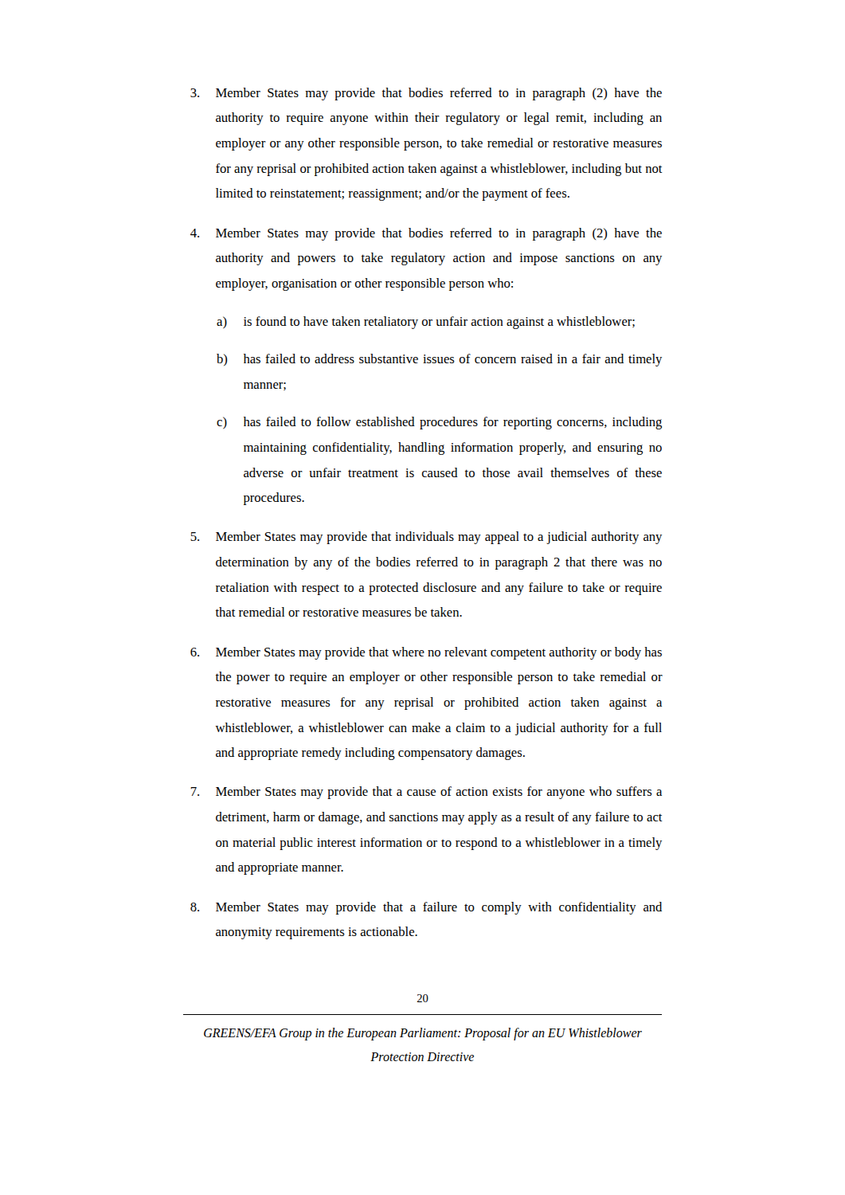Member States may provide that bodies referred to in paragraph (2) have the authority to require anyone within their regulatory or legal remit, including an employer or any other responsible person, to take remedial or restorative measures for any reprisal or prohibited action taken against a whistleblower, including but not limited to reinstatement; reassignment; and/or the payment of fees.
Member States may provide that bodies referred to in paragraph (2) have the authority and powers to take regulatory action and impose sanctions on any employer, organisation or other responsible person who:
is found to have taken retaliatory or unfair action against a whistleblower;
has failed to address substantive issues of concern raised in a fair and timely manner;
has failed to follow established procedures for reporting concerns, including maintaining confidentiality, handling information properly, and ensuring no adverse or unfair treatment is caused to those avail themselves of these procedures.
Member States may provide that individuals may appeal to a judicial authority any determination by any of the bodies referred to in paragraph 2 that there was no retaliation with respect to a protected disclosure and any failure to take or require that remedial or restorative measures be taken.
Member States may provide that where no relevant competent authority or body has the power to require an employer or other responsible person to take remedial or restorative measures for any reprisal or prohibited action taken against a whistleblower, a whistleblower can make a claim to a judicial authority for a full and appropriate remedy including compensatory damages.
Member States may provide that a cause of action exists for anyone who suffers a detriment, harm or damage, and sanctions may apply as a result of any failure to act on material public interest information or to respond to a whistleblower in a timely and appropriate manner.
Member States may provide that a failure to comply with confidentiality and anonymity requirements is actionable.
20
GREENS/EFA Group in the European Parliament: Proposal for an EU Whistleblower Protection Directive